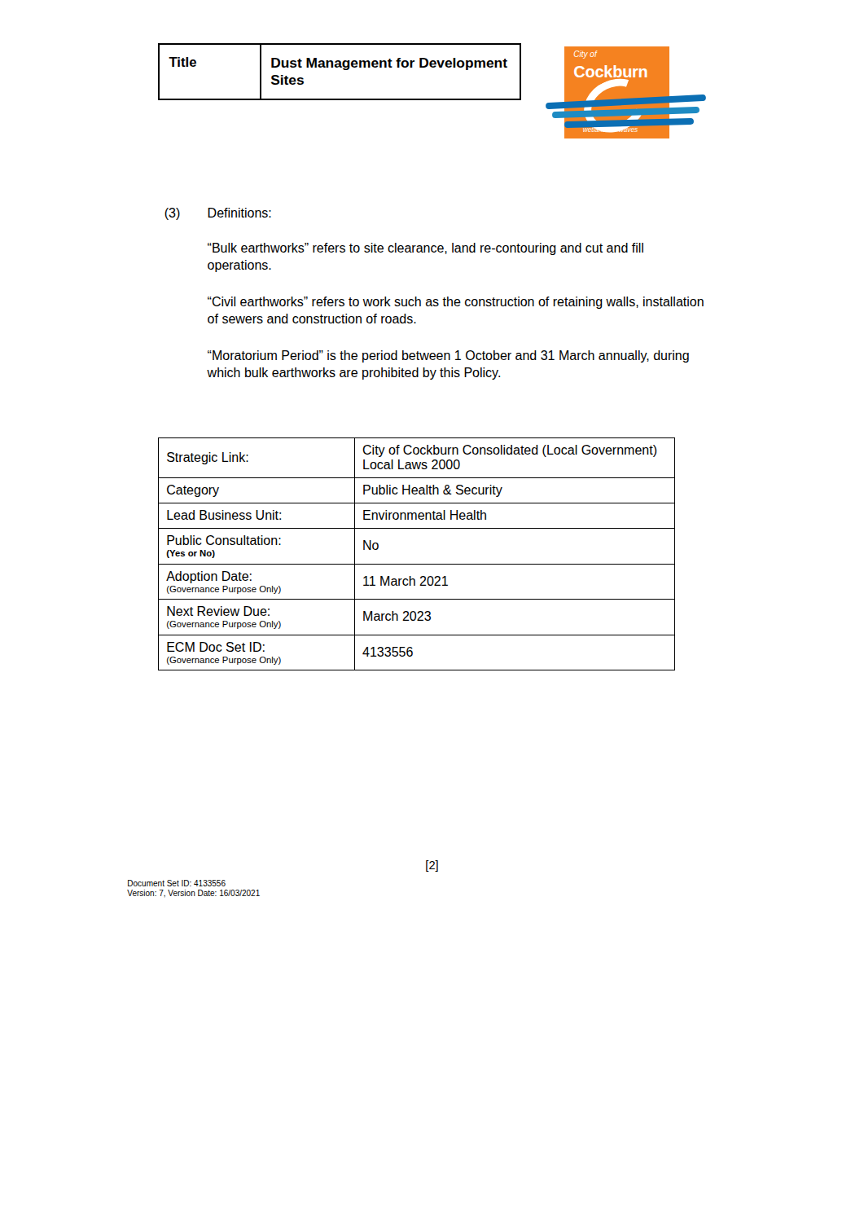Title
Dust Management for Development Sites
City of
Cockburn
wetlands to waves
(3)
Definitions:
“Bulk earthworks” refers to site clearance, land re-contouring and cut and fill operations.
“Civil earthworks” refers to work such as the construction of retaining walls, installation of sewers and construction of roads.
“Moratorium Period” is the period between 1 October and 31 March annually, during which bulk earthworks are prohibited by this Policy.
| Strategic Link: | City of Cockburn Consolidated (Local Government) Local Laws 2000 |
| Category | Public Health & Security |
| Lead Business Unit: | Environmental Health |
| Public Consultation: (Yes or No) | No |
| Adoption Date: (Governance Purpose Only) | 11 March 2021 |
| Next Review Due: (Governance Purpose Only) | March 2023 |
| ECM Doc Set ID: (Governance Purpose Only) | 4133556 |
[2]
Document Set ID: 4133556
Version: 7, Version Date: 16/03/2021